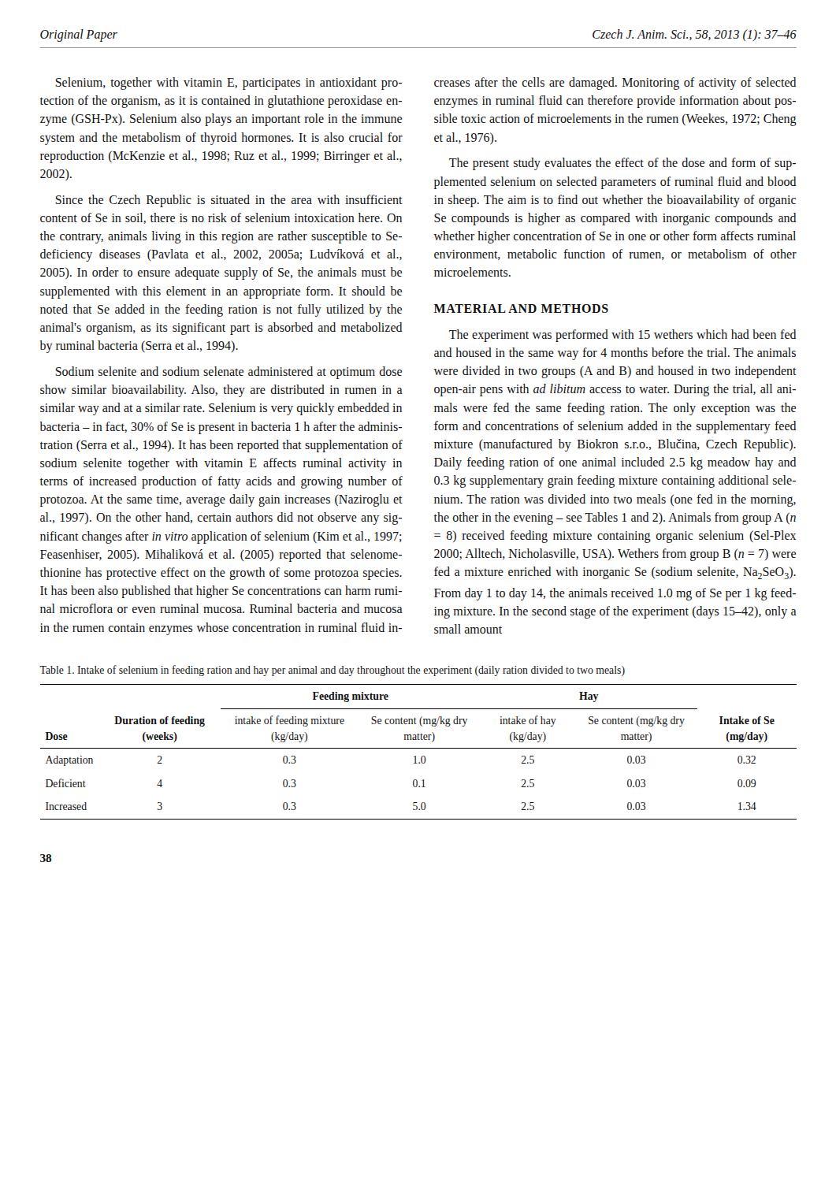Original Paper Czech J. Anim. Sci., 58, 2013 (1): 37–46
Selenium, together with vitamin E, participates in antioxidant protection of the organism, as it is contained in glutathione peroxidase enzyme (GSH-Px). Selenium also plays an important role in the immune system and the metabolism of thyroid hormones. It is also crucial for reproduction (McKenzie et al., 1998; Ruz et al., 1999; Birringer et al., 2002).
Since the Czech Republic is situated in the area with insufficient content of Se in soil, there is no risk of selenium intoxication here. On the contrary, animals living in this region are rather susceptible to Se-deficiency diseases (Pavlata et al., 2002, 2005a; Ludvíková et al., 2005). In order to ensure adequate supply of Se, the animals must be supplemented with this element in an appropriate form. It should be noted that Se added in the feeding ration is not fully utilized by the animal's organism, as its significant part is absorbed and metabolized by ruminal bacteria (Serra et al., 1994).
Sodium selenite and sodium selenate administered at optimum dose show similar bioavailability. Also, they are distributed in rumen in a similar way and at a similar rate. Selenium is very quickly embedded in bacteria – in fact, 30% of Se is present in bacteria 1 h after the administration (Serra et al., 1994). It has been reported that supplementation of sodium selenite together with vitamin E affects ruminal activity in terms of increased production of fatty acids and growing number of protozoa. At the same time, average daily gain increases (Naziroglu et al., 1997). On the other hand, certain authors did not observe any significant changes after in vitro application of selenium (Kim et al., 1997; Feasenhiser, 2005). Mihaliková et al. (2005) reported that selenomethionine has protective effect on the growth of some protozoa species. It has been also published that higher Se concentrations can harm ruminal microflora or even ruminal mucosa. Ruminal bacteria and mucosa in the rumen contain enzymes whose concentration in ruminal fluid increases after the cells are damaged. Monitoring of activity of selected enzymes in ruminal fluid can therefore provide information about possible toxic action of microelements in the rumen (Weekes, 1972; Cheng et al., 1976).
The present study evaluates the effect of the dose and form of supplemented selenium on selected parameters of ruminal fluid and blood in sheep. The aim is to find out whether the bioavailability of organic Se compounds is higher as compared with inorganic compounds and whether higher concentration of Se in one or other form affects ruminal environment, metabolic function of rumen, or metabolism of other microelements.
Material and Methods
The experiment was performed with 15 wethers which had been fed and housed in the same way for 4 months before the trial. The animals were divided in two groups (A and B) and housed in two independent open-air pens with ad libitum access to water. During the trial, all animals were fed the same feeding ration. The only exception was the form and concentrations of selenium added in the supplementary feed mixture (manufactured by Biokron s.r.o., Blučina, Czech Republic). Daily feeding ration of one animal included 2.5 kg meadow hay and 0.3 kg supplementary grain feeding mixture containing additional selenium. The ration was divided into two meals (one fed in the morning, the other in the evening – see Tables 1 and 2). Animals from group A (n = 8) received feeding mixture containing organic selenium (Sel-Plex 2000; Alltech, Nicholasville, USA). Wethers from group B (n = 7) were fed a mixture enriched with inorganic Se (sodium selenite, Na2SeO3). From day 1 to day 14, the animals received 1.0 mg of Se per 1 kg feeding mixture. In the second stage of the experiment (days 15–42), only a small amount
Table 1. Intake of selenium in feeding ration and hay per animal and day throughout the experiment (daily ration divided to two meals)
| Dose | Duration of feeding (weeks) | Feeding mixture | Hay | Intake of Se (mg/day) |
| --- | --- | --- | --- | --- |
| intake of feeding mixture (kg/day) | Se content (mg/kg dry matter) | intake of hay (kg/day) | Se content (mg/kg dry matter) |
| Adaptation | 2 | 0.3 | 1.0 | 2.5 | 0.03 | 0.32 |
| Deficient | 4 | 0.3 | 0.1 | 2.5 | 0.03 | 0.09 |
| Increased | 3 | 0.3 | 5.0 | 2.5 | 0.03 | 1.34 |
38